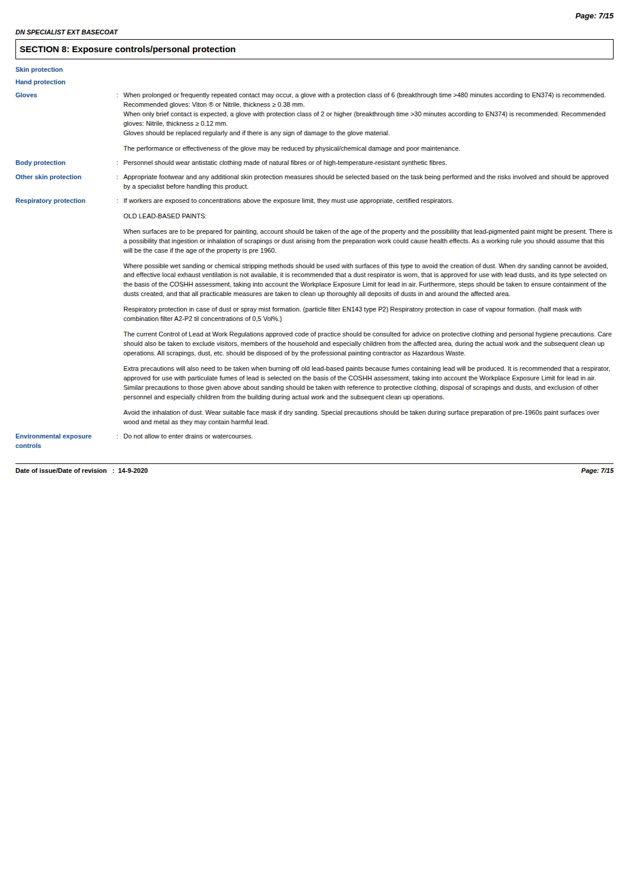Page: 7/15
DN SPECIALIST EXT BASECOAT
SECTION 8: Exposure controls/personal protection
Skin protection
Hand protection
| Gloves | : | When prolonged or frequently repeated contact may occur, a glove with a protection class of 6 (breakthrough time >480 minutes according to EN374) is recommended. Recommended gloves: Viton ® or Nitrile, thickness ≥ 0.38 mm. When only brief contact is expected, a glove with protection class of 2 or higher (breakthrough time >30 minutes according to EN374) is recommended. Recommended gloves: Nitrile, thickness ≥ 0.12 mm. Gloves should be replaced regularly and if there is any sign of damage to the glove material. The performance or effectiveness of the glove may be reduced by physical/chemical damage and poor maintenance. |
| Body protection | : | Personnel should wear antistatic clothing made of natural fibres or of high-temperature-resistant synthetic fibres. |
| Other skin protection | : | Appropriate footwear and any additional skin protection measures should be selected based on the task being performed and the risks involved and should be approved by a specialist before handling this product. |
| Respiratory protection | : | If workers are exposed to concentrations above the exposure limit, they must use appropriate, certified respirators. OLD LEAD-BASED PAINTS: When surfaces are to be prepared for painting, account should be taken of the age of the property and the possibility that lead-pigmented paint might be present. There is a possibility that ingestion or inhalation of scrapings or dust arising from the preparation work could cause health effects. As a working rule you should assume that this will be the case if the age of the property is pre 1960. Where possible wet sanding or chemical stripping methods should be used with surfaces of this type to avoid the creation of dust. When dry sanding cannot be avoided, and effective local exhaust ventilation is not available, it is recommended that a dust respirator is worn, that is approved for use with lead dusts, and its type selected on the basis of the COSHH assessment, taking into account the Workplace Exposure Limit for lead in air. Furthermore, steps should be taken to ensure containment of the dusts created, and that all practicable measures are taken to clean up thoroughly all deposits of dusts in and around the affected area. Respiratory protection in case of dust or spray mist formation. (particle filter EN143 type P2) Respiratory protection in case of vapour formation. (half mask with combination filter A2-P2 til concentrations of 0,5 Vol%.) The current Control of Lead at Work Regulations approved code of practice should be consulted for advice on protective clothing and personal hygiene precautions. Care should also be taken to exclude visitors, members of the household and especially children from the affected area, during the actual work and the subsequent clean up operations. All scrapings, dust, etc. should be disposed of by the professional painting contractor as Hazardous Waste. Extra precautions will also need to be taken when burning off old lead-based paints because fumes containing lead will be produced. It is recommended that a respirator, approved for use with particulate fumes of lead is selected on the basis of the COSHH assessment, taking into account the Workplace Exposure Limit for lead in air. Similar precautions to those given above about sanding should be taken with reference to protective clothing, disposal of scrapings and dusts, and exclusion of other personnel and especially children from the building during actual work and the subsequent clean up operations. Avoid the inhalation of dust. Wear suitable face mask if dry sanding. Special precautions should be taken during surface preparation of pre-1960s paint surfaces over wood and metal as they may contain harmful lead. |
| Environmental exposure controls | : | Do not allow to enter drains or watercourses. |
Date of issue/Date of revision : 14-9-2020 Page: 7/15